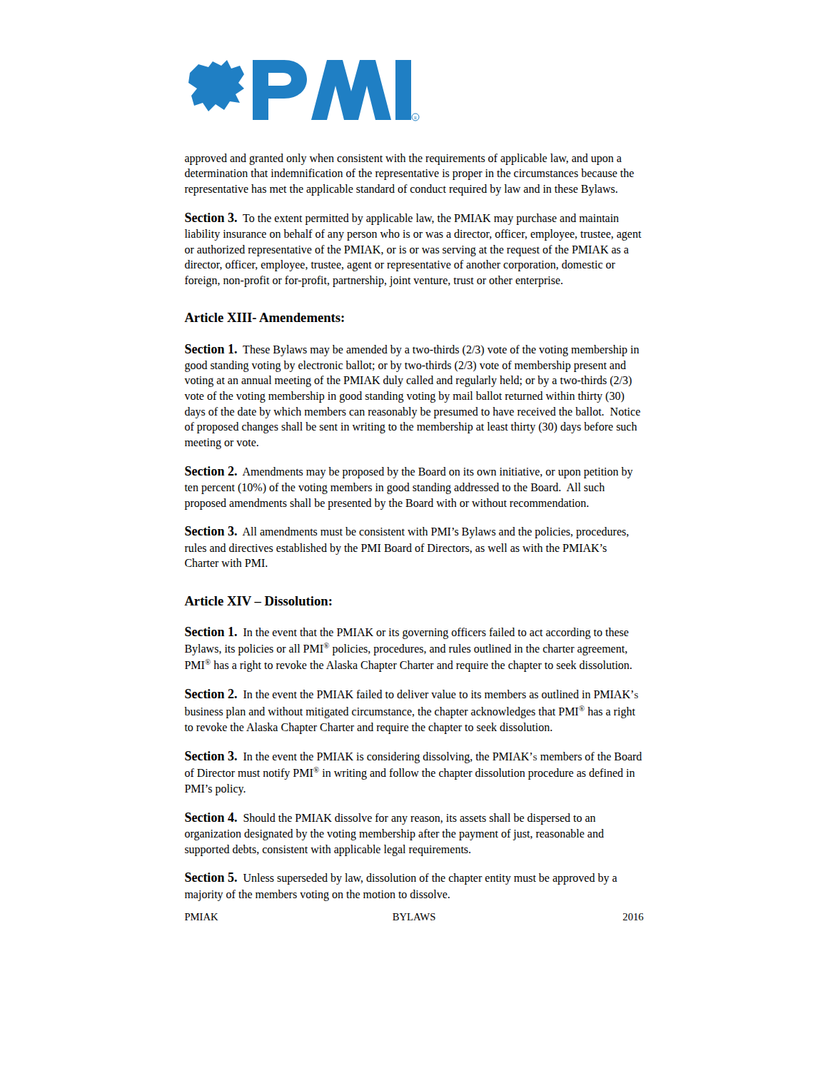R
approved and granted only when consistent with the requirements of applicable law, and upon a determination that indemnification of the representative is proper in the circumstances because the representative has met the applicable standard of conduct required by law and in these Bylaws.
Section 3. To the extent permitted by applicable law, the PMIAK may purchase and maintain liability insurance on behalf of any person who is or was a director, officer, employee, trustee, agent or authorized representative of the PMIAK, or is or was serving at the request of the PMIAK as a director, officer, employee, trustee, agent or representative of another corporation, domestic or foreign, non-profit or for-profit, partnership, joint venture, trust or other enterprise.
Article XIII- Amendements:
Section 1. These Bylaws may be amended by a two-thirds (2/3) vote of the voting membership in good standing voting by electronic ballot; or by two-thirds (2/3) vote of membership present and voting at an annual meeting of the PMIAK duly called and regularly held; or by a two-thirds (2/3) vote of the voting membership in good standing voting by mail ballot returned within thirty (30) days of the date by which members can reasonably be presumed to have received the ballot. Notice of proposed changes shall be sent in writing to the membership at least thirty (30) days before such meeting or vote.
Section 2. Amendments may be proposed by the Board on its own initiative, or upon petition by ten percent (10%) of the voting members in good standing addressed to the Board. All such proposed amendments shall be presented by the Board with or without recommendation.
Section 3. All amendments must be consistent with PMI’s Bylaws and the policies, procedures, rules and directives established by the PMI Board of Directors, as well as with the PMIAK’s Charter with PMI.
Article XIV – Dissolution:
Section 1. In the event that the PMIAK or its governing officers failed to act according to these Bylaws, its policies or all PMI® policies, procedures, and rules outlined in the charter agreement, PMI® has a right to revoke the Alaska Chapter Charter and require the chapter to seek dissolution.
Section 2. In the event the PMIAK failed to deliver value to its members as outlined in PMIAK’s business plan and without mitigated circumstance, the chapter acknowledges that PMI® has a right to revoke the Alaska Chapter Charter and require the chapter to seek dissolution.
Section 3. In the event the PMIAK is considering dissolving, the PMIAK’s members of the Board of Director must notify PMI® in writing and follow the chapter dissolution procedure as defined in PMI’s policy.
Section 4. Should the PMIAK dissolve for any reason, its assets shall be dispersed to an organization designated by the voting membership after the payment of just, reasonable and supported debts, consistent with applicable legal requirements.
Section 5. Unless superseded by law, dissolution of the chapter entity must be approved by a majority of the members voting on the motion to dissolve.
PMIAK BYLAWS 2016